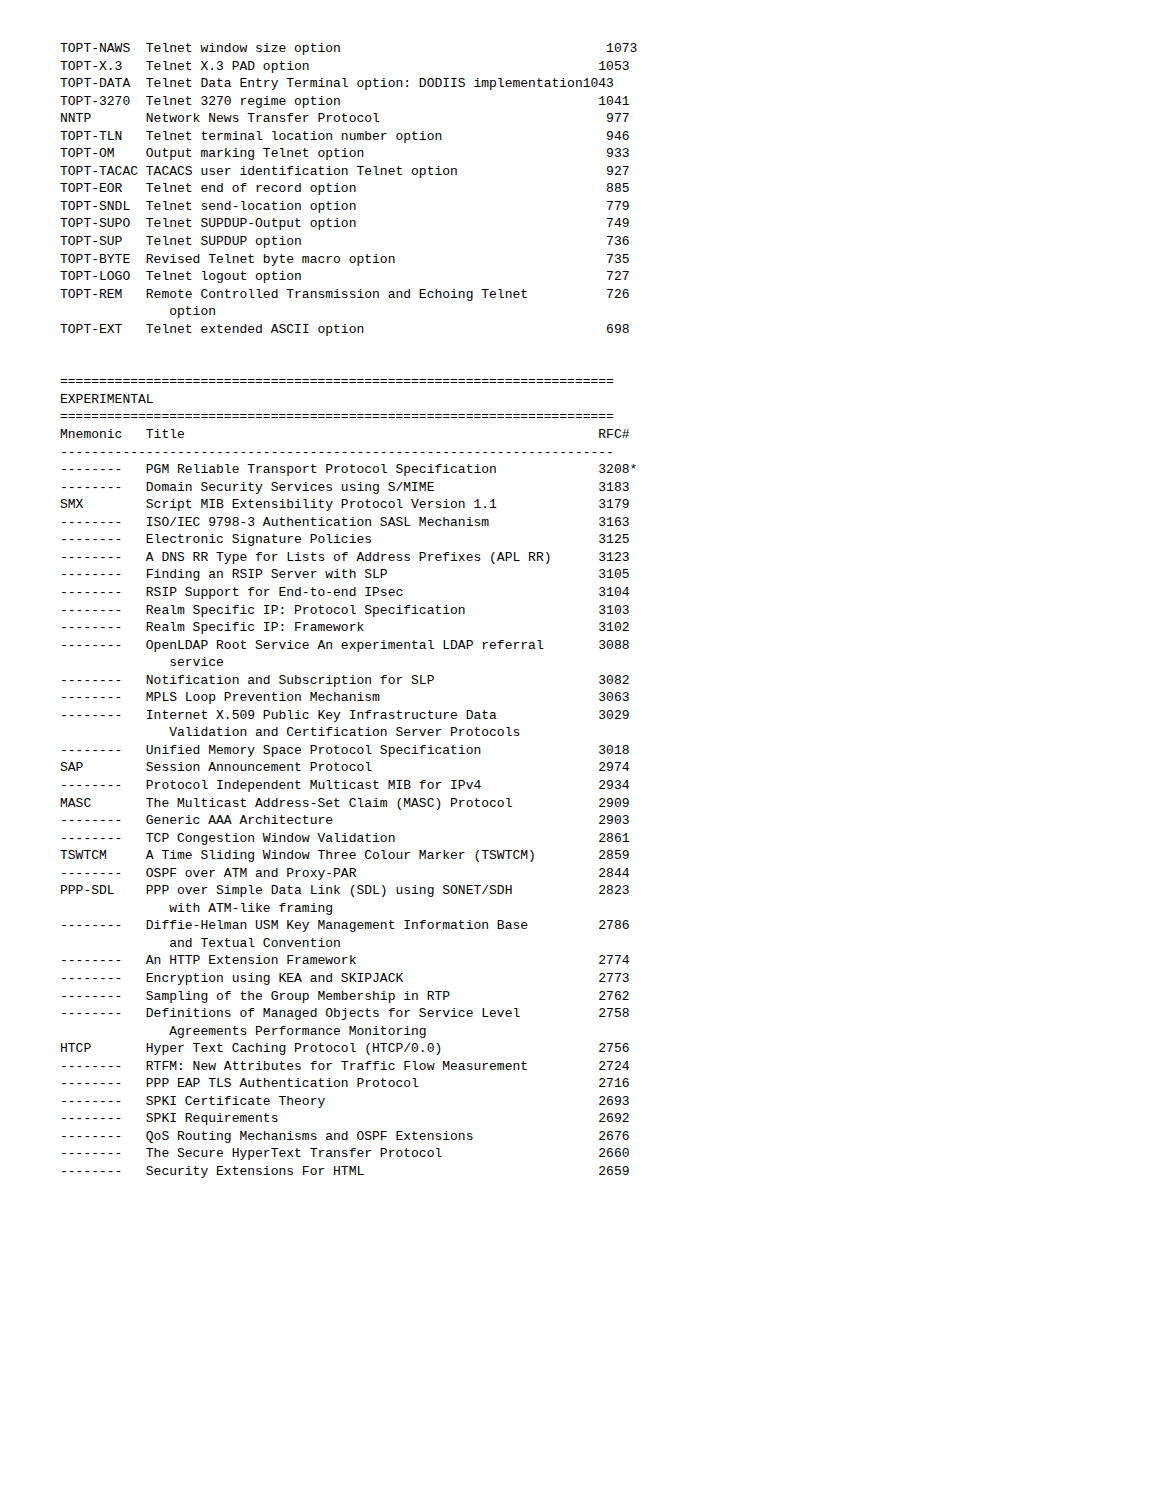TOPT-NAWS  Telnet window size option                                  1073
TOPT-X.3   Telnet X.3 PAD option                                     1053
TOPT-DATA  Telnet Data Entry Terminal option: DODIIS implementation1043
TOPT-3270  Telnet 3270 regime option                                 1041
NNTP       Network News Transfer Protocol                             977
TOPT-TLN   Telnet terminal location number option                     946
TOPT-OM    Output marking Telnet option                               933
TOPT-TACAC TACACS user identification Telnet option                   927
TOPT-EOR   Telnet end of record option                                885
TOPT-SNDL  Telnet send-location option                                779
TOPT-SUPO  Telnet SUPDUP-Output option                                749
TOPT-SUP   Telnet SUPDUP option                                       736
TOPT-BYTE  Revised Telnet byte macro option                           735
TOPT-LOGO  Telnet logout option                                       727
TOPT-REM   Remote Controlled Transmission and Echoing Telnet          726
              option
TOPT-EXT   Telnet extended ASCII option                               698
=======================================================================
EXPERIMENTAL
=======================================================================
Mnemonic   Title                                                     RFC#
-----------------------------------------------------------------------
--------   PGM Reliable Transport Protocol Specification             3208*
--------   Domain Security Services using S/MIME                     3183
SMX        Script MIB Extensibility Protocol Version 1.1             3179
--------   ISO/IEC 9798-3 Authentication SASL Mechanism              3163
--------   Electronic Signature Policies                             3125
--------   A DNS RR Type for Lists of Address Prefixes (APL RR)      3123
--------   Finding an RSIP Server with SLP                           3105
--------   RSIP Support for End-to-end IPsec                         3104
--------   Realm Specific IP: Protocol Specification                 3103
--------   Realm Specific IP: Framework                              3102
--------   OpenLDAP Root Service An experimental LDAP referral       3088
              service
--------   Notification and Subscription for SLP                     3082
--------   MPLS Loop Prevention Mechanism                            3063
--------   Internet X.509 Public Key Infrastructure Data             3029
              Validation and Certification Server Protocols
--------   Unified Memory Space Protocol Specification               3018
SAP        Session Announcement Protocol                             2974
--------   Protocol Independent Multicast MIB for IPv4               2934
MASC       The Multicast Address-Set Claim (MASC) Protocol           2909
--------   Generic AAA Architecture                                  2903
--------   TCP Congestion Window Validation                          2861
TSWTCM     A Time Sliding Window Three Colour Marker (TSWTCM)        2859
--------   OSPF over ATM and Proxy-PAR                               2844
PPP-SDL    PPP over Simple Data Link (SDL) using SONET/SDH           2823
              with ATM-like framing
--------   Diffie-Helman USM Key Management Information Base         2786
              and Textual Convention
--------   An HTTP Extension Framework                               2774
--------   Encryption using KEA and SKIPJACK                         2773
--------   Sampling of the Group Membership in RTP                   2762
--------   Definitions of Managed Objects for Service Level          2758
              Agreements Performance Monitoring
HTCP       Hyper Text Caching Protocol (HTCP/0.0)                    2756
--------   RTFM: New Attributes for Traffic Flow Measurement         2724
--------   PPP EAP TLS Authentication Protocol                       2716
--------   SPKI Certificate Theory                                   2693
--------   SPKI Requirements                                         2692
--------   QoS Routing Mechanisms and OSPF Extensions                2676
--------   The Secure HyperText Transfer Protocol                    2660
--------   Security Extensions For HTML                              2659